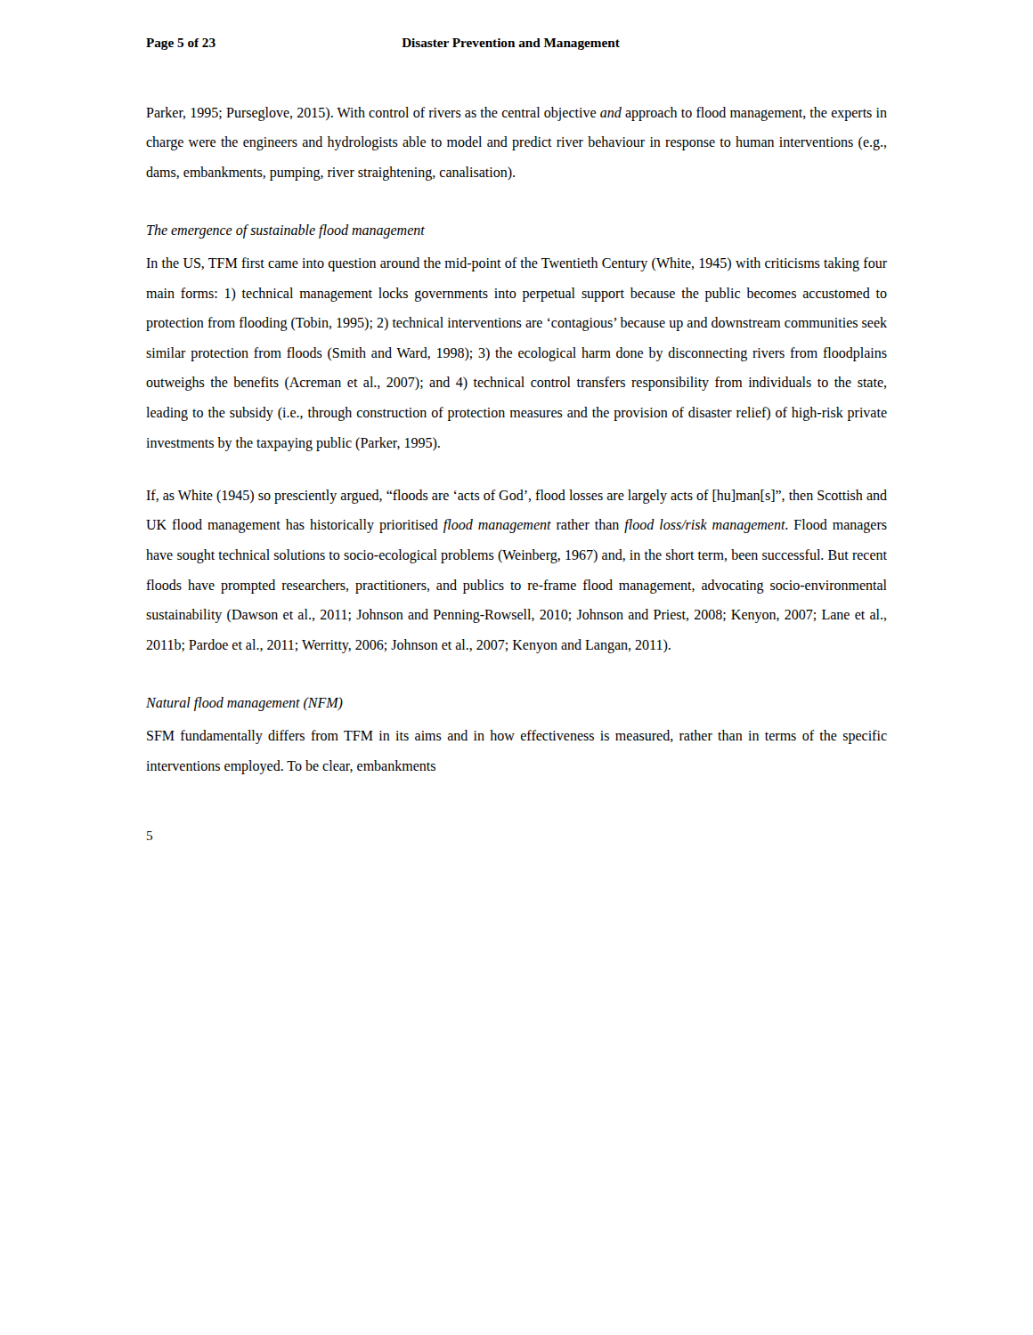Page 5 of 23
Disaster Prevention and Management
Parker, 1995; Purseglove, 2015). With control of rivers as the central objective and approach to flood management, the experts in charge were the engineers and hydrologists able to model and predict river behaviour in response to human interventions (e.g., dams, embankments, pumping, river straightening, canalisation).
The emergence of sustainable flood management
In the US, TFM first came into question around the mid-point of the Twentieth Century (White, 1945) with criticisms taking four main forms: 1) technical management locks governments into perpetual support because the public becomes accustomed to protection from flooding (Tobin, 1995); 2) technical interventions are ‘contagious’ because up and downstream communities seek similar protection from floods (Smith and Ward, 1998); 3) the ecological harm done by disconnecting rivers from floodplains outweighs the benefits (Acreman et al., 2007); and 4) technical control transfers responsibility from individuals to the state, leading to the subsidy (i.e., through construction of protection measures and the provision of disaster relief) of high-risk private investments by the taxpaying public (Parker, 1995).
If, as White (1945) so presciently argued, “floods are ‘acts of God’, flood losses are largely acts of [hu]man[s]”, then Scottish and UK flood management has historically prioritised flood management rather than flood loss/risk management. Flood managers have sought technical solutions to socio-ecological problems (Weinberg, 1967) and, in the short term, been successful. But recent floods have prompted researchers, practitioners, and publics to re-frame flood management, advocating socio-environmental sustainability (Dawson et al., 2011; Johnson and Penning-Rowsell, 2010; Johnson and Priest, 2008; Kenyon, 2007; Lane et al., 2011b; Pardoe et al., 2011; Werritty, 2006; Johnson et al., 2007; Kenyon and Langan, 2011).
Natural flood management (NFM)
SFM fundamentally differs from TFM in its aims and in how effectiveness is measured, rather than in terms of the specific interventions employed. To be clear, embankments
5